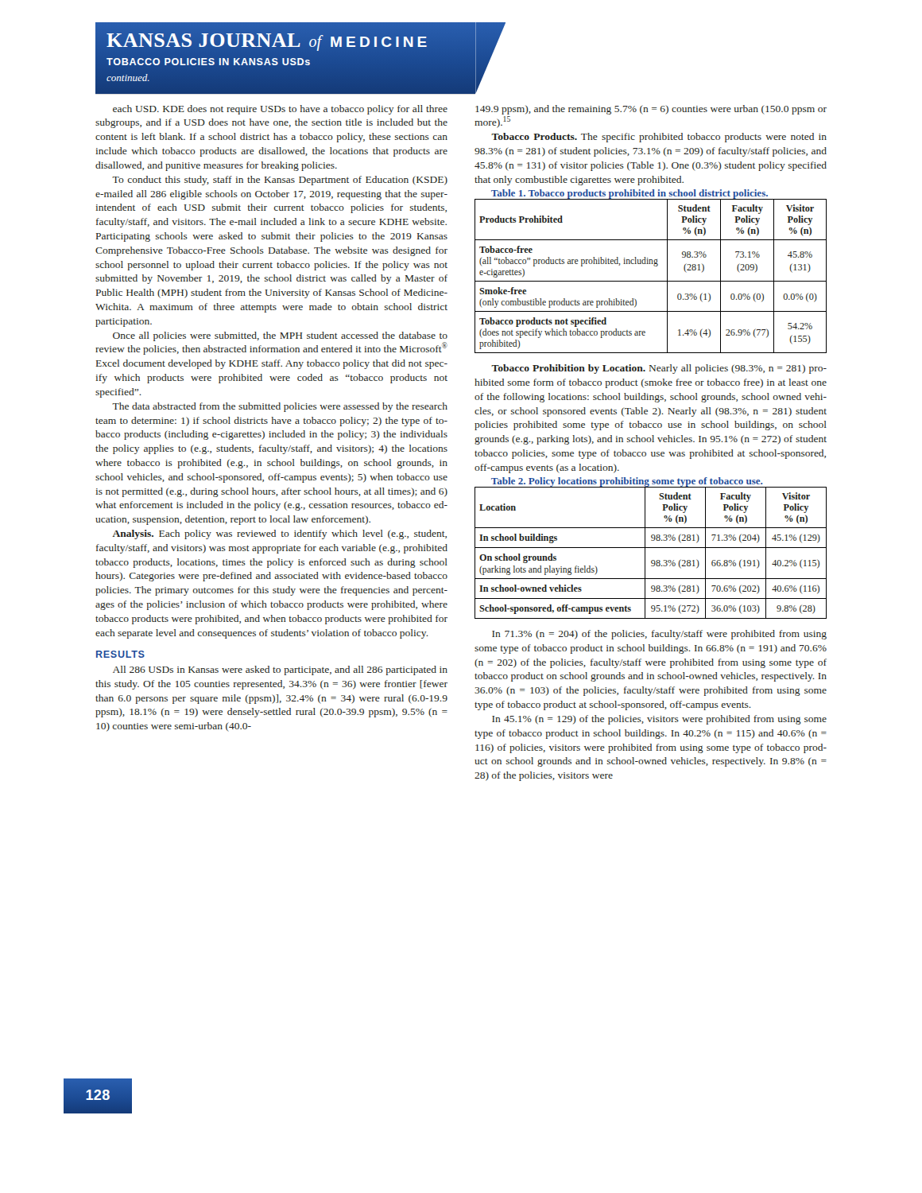KANSAS JOURNAL of MEDICINE
TOBACCO POLICIES IN KANSAS USDs continued.
each USD. KDE does not require USDs to have a tobacco policy for all three subgroups, and if a USD does not have one, the section title is included but the content is left blank. If a school district has a tobacco policy, these sections can include which tobacco products are disallowed, the locations that products are disallowed, and punitive measures for breaking policies.
To conduct this study, staff in the Kansas Department of Education (KSDE) e-mailed all 286 eligible schools on October 17, 2019, requesting that the superintendent of each USD submit their current tobacco policies for students, faculty/staff, and visitors. The e-mail included a link to a secure KDHE website. Participating schools were asked to submit their policies to the 2019 Kansas Comprehensive Tobacco-Free Schools Database. The website was designed for school personnel to upload their current tobacco policies. If the policy was not submitted by November 1, 2019, the school district was called by a Master of Public Health (MPH) student from the University of Kansas School of Medicine-Wichita. A maximum of three attempts were made to obtain school district participation.
Once all policies were submitted, the MPH student accessed the database to review the policies, then abstracted information and entered it into the Microsoft® Excel document developed by KDHE staff. Any tobacco policy that did not specify which products were prohibited were coded as “tobacco products not specified”.
The data abstracted from the submitted policies were assessed by the research team to determine: 1) if school districts have a tobacco policy; 2) the type of tobacco products (including e-cigarettes) included in the policy; 3) the individuals the policy applies to (e.g., students, faculty/staff, and visitors); 4) the locations where tobacco is prohibited (e.g., in school buildings, on school grounds, in school vehicles, and school-sponsored, off-campus events); 5) when tobacco use is not permitted (e.g., during school hours, after school hours, at all times); and 6) what enforcement is included in the policy (e.g., cessation resources, tobacco education, suspension, detention, report to local law enforcement).
Analysis. Each policy was reviewed to identify which level (e.g., student, faculty/staff, and visitors) was most appropriate for each variable (e.g., prohibited tobacco products, locations, times the policy is enforced such as during school hours). Categories were pre-defined and associated with evidence-based tobacco policies. The primary outcomes for this study were the frequencies and percentages of the policies’ inclusion of which tobacco products were prohibited, where tobacco products were prohibited, and when tobacco products were prohibited for each separate level and consequences of students’ violation of tobacco policy.
RESULTS
All 286 USDs in Kansas were asked to participate, and all 286 participated in this study. Of the 105 counties represented, 34.3% (n = 36) were frontier [fewer than 6.0 persons per square mile (ppsm)], 32.4% (n = 34) were rural (6.0-19.9 ppsm), 18.1% (n = 19) were densely-settled rural (20.0-39.9 ppsm), 9.5% (n = 10) counties were semi-urban (40.0-
149.9 ppsm), and the remaining 5.7% (n = 6) counties were urban (150.0 ppsm or more).15
Tobacco Products. The specific prohibited tobacco products were noted in 98.3% (n = 281) of student policies, 73.1% (n = 209) of faculty/staff policies, and 45.8% (n = 131) of visitor policies (Table 1). One (0.3%) student policy specified that only combustible cigarettes were prohibited.
Table 1. Tobacco products prohibited in school district policies.
| Products Prohibited | Student Policy % (n) | Faculty Policy % (n) | Visitor Policy % (n) |
| --- | --- | --- | --- |
| Tobacco-free (all “tobacco” products are prohibited, including e-cigarettes) | 98.3% (281) | 73.1% (209) | 45.8% (131) |
| Smoke-free (only combustible products are prohibited) | 0.3% (1) | 0.0% (0) | 0.0% (0) |
| Tobacco products not specified (does not specify which tobacco products are prohibited) | 1.4% (4) | 26.9% (77) | 54.2% (155) |
Tobacco Prohibition by Location. Nearly all policies (98.3%, n = 281) prohibited some form of tobacco product (smoke free or tobacco free) in at least one of the following locations: school buildings, school grounds, school owned vehicles, or school sponsored events (Table 2). Nearly all (98.3%, n = 281) student policies prohibited some type of tobacco use in school buildings, on school grounds (e.g., parking lots), and in school vehicles. In 95.1% (n = 272) of student tobacco policies, some type of tobacco use was prohibited at school-sponsored, off-campus events (as a location).
Table 2. Policy locations prohibiting some type of tobacco use.
| Location | Student Policy % (n) | Faculty Policy % (n) | Visitor Policy % (n) |
| --- | --- | --- | --- |
| In school buildings | 98.3% (281) | 71.3% (204) | 45.1% (129) |
| On school grounds (parking lots and playing fields) | 98.3% (281) | 66.8% (191) | 40.2% (115) |
| In school-owned vehicles | 98.3% (281) | 70.6% (202) | 40.6% (116) |
| School-sponsored, off-campus events | 95.1% (272) | 36.0% (103) | 9.8% (28) |
In 71.3% (n = 204) of the policies, faculty/staff were prohibited from using some type of tobacco product in school buildings. In 66.8% (n = 191) and 70.6% (n = 202) of the policies, faculty/staff were prohibited from using some type of tobacco product on school grounds and in school-owned vehicles, respectively. In 36.0% (n = 103) of the policies, faculty/staff were prohibited from using some type of tobacco product at school-sponsored, off-campus events.
In 45.1% (n = 129) of the policies, visitors were prohibited from using some type of tobacco product in school buildings. In 40.2% (n = 115) and 40.6% (n = 116) of policies, visitors were prohibited from using some type of tobacco product on school grounds and in school-owned vehicles, respectively. In 9.8% (n = 28) of the policies, visitors were
128